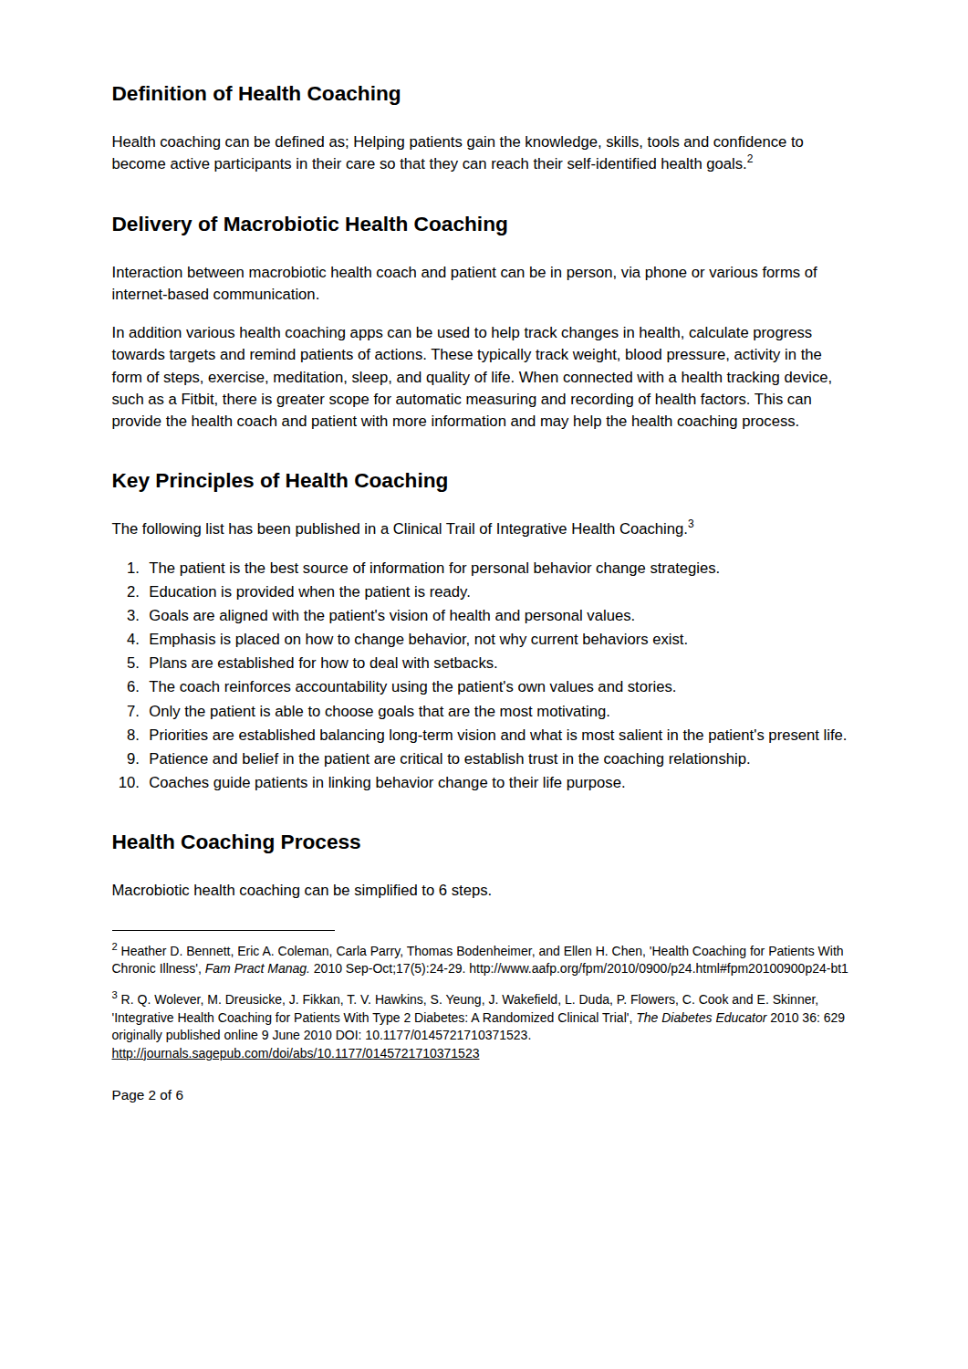Definition of Health Coaching
Health coaching can be defined as; Helping patients gain the knowledge, skills, tools and confidence to become active participants in their care so that they can reach their self-identified health goals.2
Delivery of Macrobiotic Health Coaching
Interaction between macrobiotic health coach and patient can be in person, via phone or various forms of internet-based communication.
In addition various health coaching apps can be used to help track changes in health, calculate progress towards targets and remind patients of actions. These typically track weight, blood pressure, activity in the form of steps, exercise, meditation, sleep, and quality of life. When connected with a health tracking device, such as a Fitbit, there is greater scope for automatic measuring and recording of health factors. This can provide the health coach and patient with more information and may help the health coaching process.
Key Principles of Health Coaching
The following list has been published in a Clinical Trail of Integrative Health Coaching.3
The patient is the best source of information for personal behavior change strategies.
Education is provided when the patient is ready.
Goals are aligned with the patient's vision of health and personal values.
Emphasis is placed on how to change behavior, not why current behaviors exist.
Plans are established for how to deal with setbacks.
The coach reinforces accountability using the patient's own values and stories.
Only the patient is able to choose goals that are the most motivating.
Priorities are established balancing long-term vision and what is most salient in the patient's present life.
Patience and belief in the patient are critical to establish trust in the coaching relationship.
Coaches guide patients in linking behavior change to their life purpose.
Health Coaching Process
Macrobiotic health coaching can be simplified to 6 steps.
2 Heather D. Bennett, Eric A. Coleman, Carla Parry, Thomas Bodenheimer, and Ellen H. Chen, 'Health Coaching for Patients With Chronic Illness', Fam Pract Manag. 2010 Sep-Oct;17(5):24-29. http://www.aafp.org/fpm/2010/0900/p24.html#fpm20100900p24-bt1
3 R. Q. Wolever, M. Dreusicke, J. Fikkan, T. V. Hawkins, S. Yeung, J. Wakefield, L. Duda, P. Flowers, C. Cook and E. Skinner, 'Integrative Health Coaching for Patients With Type 2 Diabetes: A Randomized Clinical Trial', The Diabetes Educator 2010 36: 629 originally published online 9 June 2010 DOI: 10.1177/0145721710371523. http://journals.sagepub.com/doi/abs/10.1177/0145721710371523
Page 2 of 6